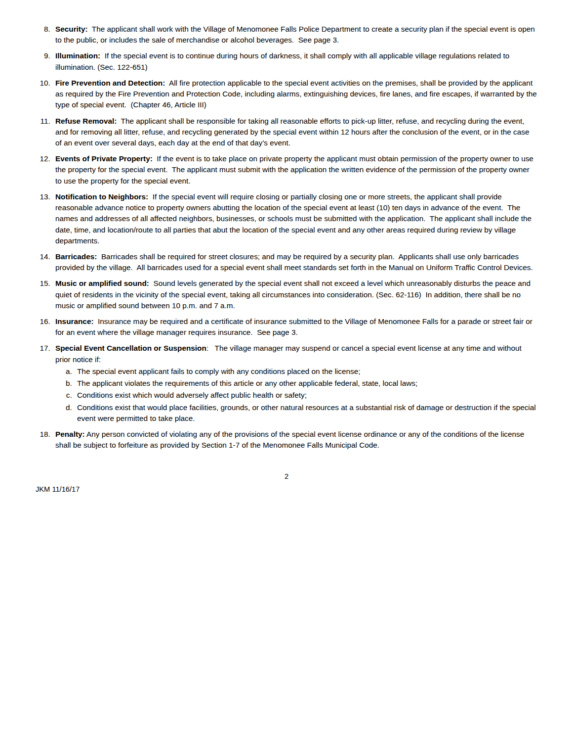Security: The applicant shall work with the Village of Menomonee Falls Police Department to create a security plan if the special event is open to the public, or includes the sale of merchandise or alcohol beverages. See page 3.
Illumination: If the special event is to continue during hours of darkness, it shall comply with all applicable village regulations related to illumination. (Sec. 122-651)
Fire Prevention and Detection: All fire protection applicable to the special event activities on the premises, shall be provided by the applicant as required by the Fire Prevention and Protection Code, including alarms, extinguishing devices, fire lanes, and fire escapes, if warranted by the type of special event. (Chapter 46, Article III)
Refuse Removal: The applicant shall be responsible for taking all reasonable efforts to pick-up litter, refuse, and recycling during the event, and for removing all litter, refuse, and recycling generated by the special event within 12 hours after the conclusion of the event, or in the case of an event over several days, each day at the end of that day’s event.
Events of Private Property: If the event is to take place on private property the applicant must obtain permission of the property owner to use the property for the special event. The applicant must submit with the application the written evidence of the permission of the property owner to use the property for the special event.
Notification to Neighbors: If the special event will require closing or partially closing one or more streets, the applicant shall provide reasonable advance notice to property owners abutting the location of the special event at least (10) ten days in advance of the event. The names and addresses of all affected neighbors, businesses, or schools must be submitted with the application. The applicant shall include the date, time, and location/route to all parties that abut the location of the special event and any other areas required during review by village departments.
Barricades: Barricades shall be required for street closures; and may be required by a security plan. Applicants shall use only barricades provided by the village. All barricades used for a special event shall meet standards set forth in the Manual on Uniform Traffic Control Devices.
Music or amplified sound: Sound levels generated by the special event shall not exceed a level which unreasonably disturbs the peace and quiet of residents in the vicinity of the special event, taking all circumstances into consideration. (Sec. 62-116) In addition, there shall be no music or amplified sound between 10 p.m. and 7 a.m.
Insurance: Insurance may be required and a certificate of insurance submitted to the Village of Menomonee Falls for a parade or street fair or for an event where the village manager requires insurance. See page 3.
Special Event Cancellation or Suspension: The village manager may suspend or cancel a special event license at any time and without prior notice if:
The special event applicant fails to comply with any conditions placed on the license;
The applicant violates the requirements of this article or any other applicable federal, state, local laws;
Conditions exist which would adversely affect public health or safety;
Conditions exist that would place facilities, grounds, or other natural resources at a substantial risk of damage or destruction if the special event were permitted to take place.
Penalty: Any person convicted of violating any of the provisions of the special event license ordinance or any of the conditions of the license shall be subject to forfeiture as provided by Section 1-7 of the Menomonee Falls Municipal Code.
2
JKM 11/16/17